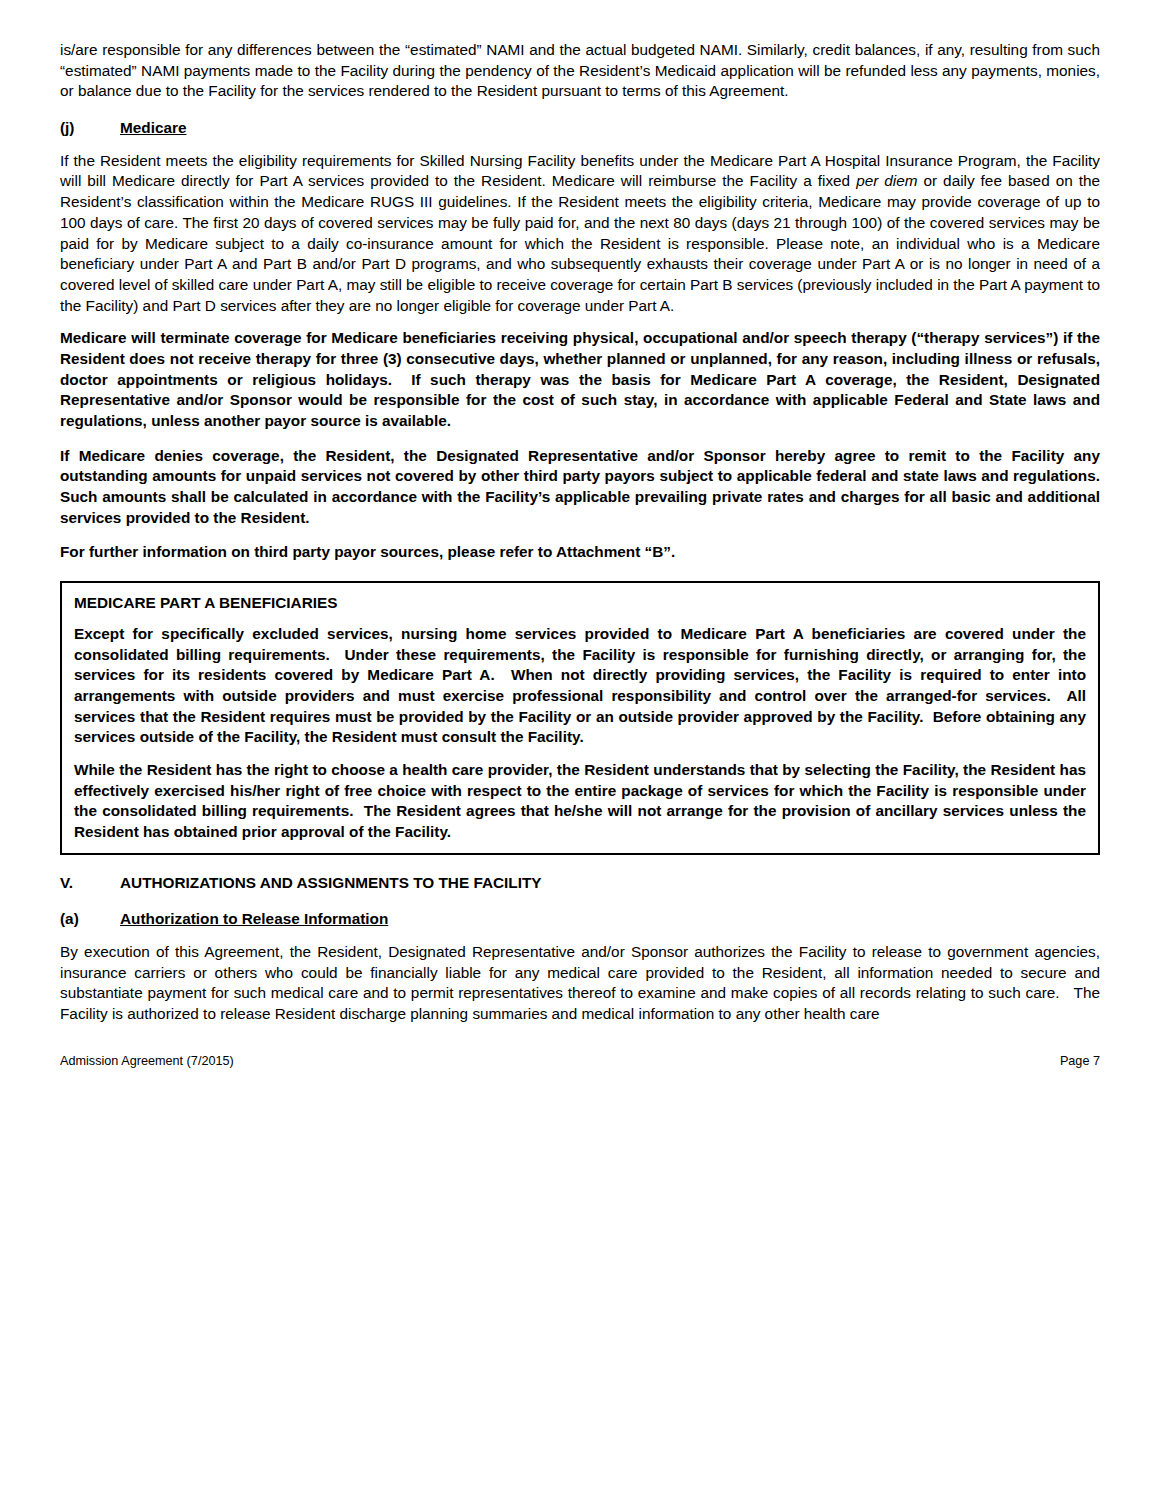is/are responsible for any differences between the “estimated” NAMI and the actual budgeted NAMI. Similarly, credit balances, if any, resulting from such “estimated” NAMI payments made to the Facility during the pendency of the Resident’s Medicaid application will be refunded less any payments, monies, or balance due to the Facility for the services rendered to the Resident pursuant to terms of this Agreement.
(j) Medicare
If the Resident meets the eligibility requirements for Skilled Nursing Facility benefits under the Medicare Part A Hospital Insurance Program, the Facility will bill Medicare directly for Part A services provided to the Resident. Medicare will reimburse the Facility a fixed per diem or daily fee based on the Resident’s classification within the Medicare RUGS III guidelines. If the Resident meets the eligibility criteria, Medicare may provide coverage of up to 100 days of care. The first 20 days of covered services may be fully paid for, and the next 80 days (days 21 through 100) of the covered services may be paid for by Medicare subject to a daily co-insurance amount for which the Resident is responsible. Please note, an individual who is a Medicare beneficiary under Part A and Part B and/or Part D programs, and who subsequently exhausts their coverage under Part A or is no longer in need of a covered level of skilled care under Part A, may still be eligible to receive coverage for certain Part B services (previously included in the Part A payment to the Facility) and Part D services after they are no longer eligible for coverage under Part A.
Medicare will terminate coverage for Medicare beneficiaries receiving physical, occupational and/or speech therapy (“therapy services”) if the Resident does not receive therapy for three (3) consecutive days, whether planned or unplanned, for any reason, including illness or refusals, doctor appointments or religious holidays. If such therapy was the basis for Medicare Part A coverage, the Resident, Designated Representative and/or Sponsor would be responsible for the cost of such stay, in accordance with applicable Federal and State laws and regulations, unless another payor source is available.
If Medicare denies coverage, the Resident, the Designated Representative and/or Sponsor hereby agree to remit to the Facility any outstanding amounts for unpaid services not covered by other third party payors subject to applicable federal and state laws and regulations. Such amounts shall be calculated in accordance with the Facility’s applicable prevailing private rates and charges for all basic and additional services provided to the Resident.
For further information on third party payor sources, please refer to Attachment “B”.
MEDICARE PART A BENEFICIARIES
Except for specifically excluded services, nursing home services provided to Medicare Part A beneficiaries are covered under the consolidated billing requirements. Under these requirements, the Facility is responsible for furnishing directly, or arranging for, the services for its residents covered by Medicare Part A. When not directly providing services, the Facility is required to enter into arrangements with outside providers and must exercise professional responsibility and control over the arranged-for services. All services that the Resident requires must be provided by the Facility or an outside provider approved by the Facility. Before obtaining any services outside of the Facility, the Resident must consult the Facility.
While the Resident has the right to choose a health care provider, the Resident understands that by selecting the Facility, the Resident has effectively exercised his/her right of free choice with respect to the entire package of services for which the Facility is responsible under the consolidated billing requirements. The Resident agrees that he/she will not arrange for the provision of ancillary services unless the Resident has obtained prior approval of the Facility.
V. AUTHORIZATIONS AND ASSIGNMENTS TO THE FACILITY
(a) Authorization to Release Information
By execution of this Agreement, the Resident, Designated Representative and/or Sponsor authorizes the Facility to release to government agencies, insurance carriers or others who could be financially liable for any medical care provided to the Resident, all information needed to secure and substantiate payment for such medical care and to permit representatives thereof to examine and make copies of all records relating to such care. The Facility is authorized to release Resident discharge planning summaries and medical information to any other health care
Admission Agreement (7/2015) Page 7